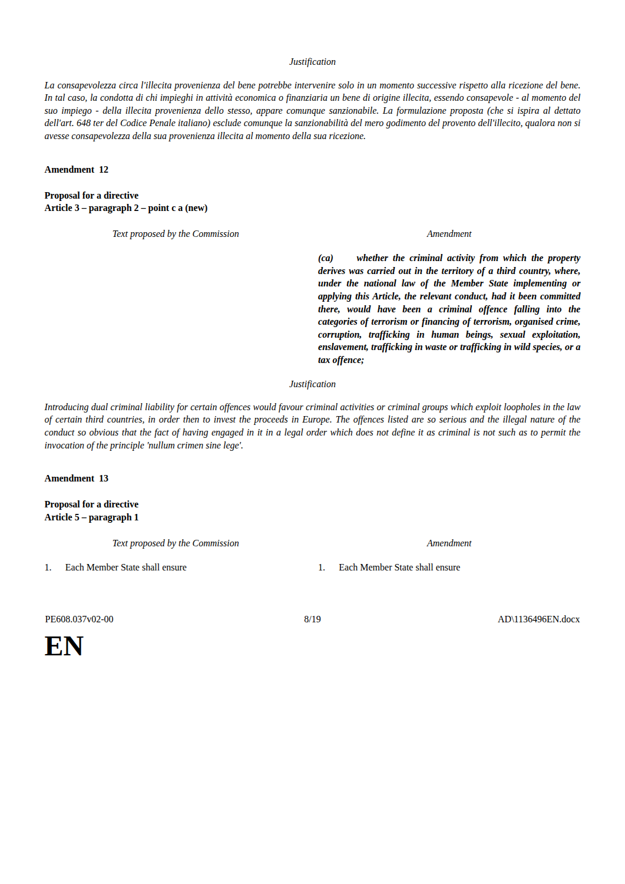Justification
La consapevolezza circa l'illecita provenienza del bene potrebbe intervenire solo in un momento successive rispetto alla ricezione del bene. In tal caso, la condotta di chi impieghi in attività economica o finanziaria un bene di origine illecita, essendo consapevole - al momento del suo impiego - della illecita provenienza dello stesso, appare comunque sanzionabile. La formulazione proposta (che si ispira al dettato dell'art. 648 ter del Codice Penale italiano) esclude comunque la sanzionabilità del mero godimento del provento dell'illecito, qualora non si avesse consapevolezza della sua provenienza illecita al momento della sua ricezione.
Amendment 12
Proposal for a directive
Article 3 – paragraph 2 – point c a (new)
| Text proposed by the Commission | Amendment (ca) whether the criminal activity from which the property derives was carried out in the territory of a third country, where, under the national law of the Member State implementing or applying this Article, the relevant conduct, had it been committed there, would have been a criminal offence falling into the categories of terrorism or financing of terrorism, organised crime, corruption, trafficking in human beings, sexual exploitation, enslavement, trafficking in waste or trafficking in wild species, or a tax offence; |
Justification
Introducing dual criminal liability for certain offences would favour criminal activities or criminal groups which exploit loopholes in the law of certain third countries, in order then to invest the proceeds in Europe. The offences listed are so serious and the illegal nature of the conduct so obvious that the fact of having engaged in it in a legal order which does not define it as criminal is not such as to permit the invocation of the principle 'nullum crimen sine lege'.
Amendment 13
Proposal for a directive
Article 5 – paragraph 1
| Text proposed by the Commission 1. Each Member State shall ensure | Amendment 1. Each Member State shall ensure |
| PE608.037v02-00 | 8/19 | AD\1136496EN.docx |
EN